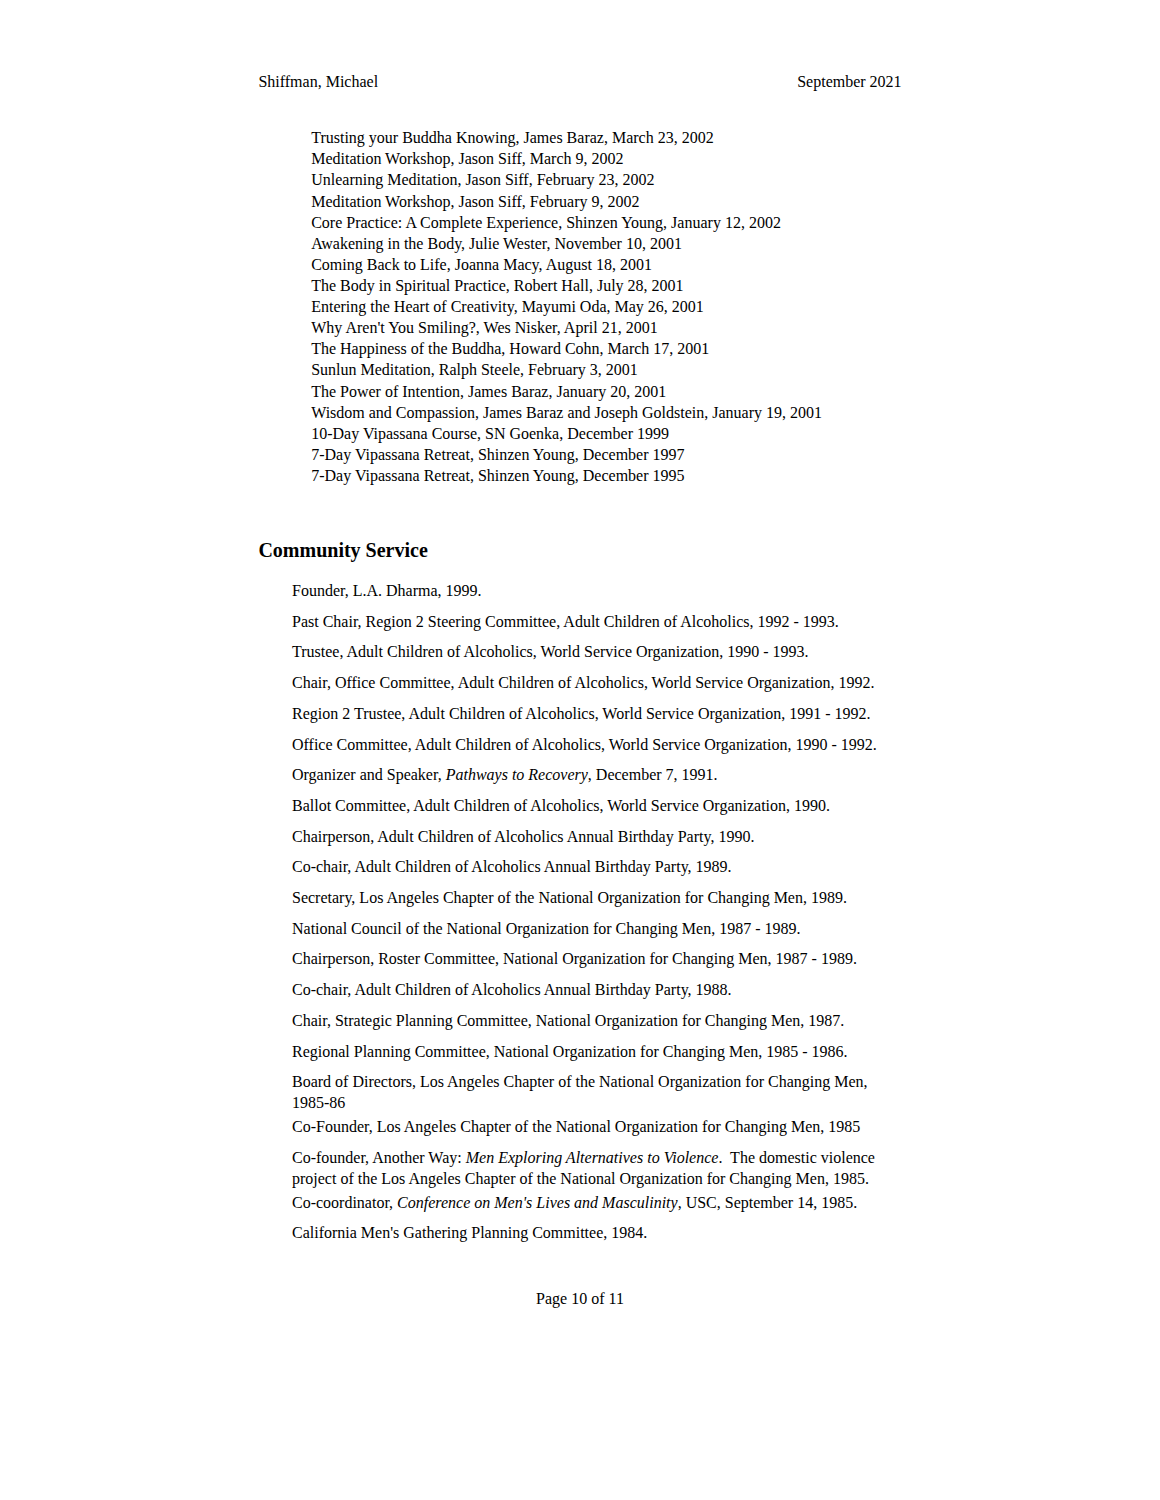Shiffman, Michael September 2021
Trusting your Buddha Knowing, James Baraz, March 23, 2002
Meditation Workshop, Jason Siff, March 9, 2002
Unlearning Meditation, Jason Siff, February 23, 2002
Meditation Workshop, Jason Siff, February 9, 2002
Core Practice: A Complete Experience, Shinzen Young, January 12, 2002
Awakening in the Body, Julie Wester, November 10, 2001
Coming Back to Life, Joanna Macy, August 18, 2001
The Body in Spiritual Practice, Robert Hall, July 28, 2001
Entering the Heart of Creativity, Mayumi Oda, May 26, 2001
Why Aren't You Smiling?, Wes Nisker, April 21, 2001
The Happiness of the Buddha, Howard Cohn, March 17, 2001
Sunlun Meditation, Ralph Steele, February 3, 2001
The Power of Intention, James Baraz, January 20, 2001
Wisdom and Compassion, James Baraz and Joseph Goldstein, January 19, 2001
10-Day Vipassana Course, SN Goenka, December 1999
7-Day Vipassana Retreat, Shinzen Young, December 1997
7-Day Vipassana Retreat, Shinzen Young, December 1995
Community Service
Founder, L.A. Dharma, 1999.
Past Chair, Region 2 Steering Committee, Adult Children of Alcoholics, 1992 - 1993.
Trustee, Adult Children of Alcoholics, World Service Organization, 1990 - 1993.
Chair, Office Committee, Adult Children of Alcoholics, World Service Organization, 1992.
Region 2 Trustee, Adult Children of Alcoholics, World Service Organization, 1991 - 1992.
Office Committee, Adult Children of Alcoholics, World Service Organization, 1990 - 1992.
Organizer and Speaker, Pathways to Recovery, December 7, 1991.
Ballot Committee, Adult Children of Alcoholics, World Service Organization, 1990.
Chairperson, Adult Children of Alcoholics Annual Birthday Party, 1990.
Co-chair, Adult Children of Alcoholics Annual Birthday Party, 1989.
Secretary, Los Angeles Chapter of the National Organization for Changing Men, 1989.
National Council of the National Organization for Changing Men, 1987 - 1989.
Chairperson, Roster Committee, National Organization for Changing Men, 1987 - 1989.
Co-chair, Adult Children of Alcoholics Annual Birthday Party, 1988.
Chair, Strategic Planning Committee, National Organization for Changing Men, 1987.
Regional Planning Committee, National Organization for Changing Men, 1985 - 1986.
Board of Directors, Los Angeles Chapter of the National Organization for Changing Men, 1985-86
Co-Founder, Los Angeles Chapter of the National Organization for Changing Men, 1985
Co-founder, Another Way: Men Exploring Alternatives to Violence. The domestic violence project of the Los Angeles Chapter of the National Organization for Changing Men, 1985.
Co-coordinator, Conference on Men's Lives and Masculinity, USC, September 14, 1985.
California Men's Gathering Planning Committee, 1984.
Page 10 of 11